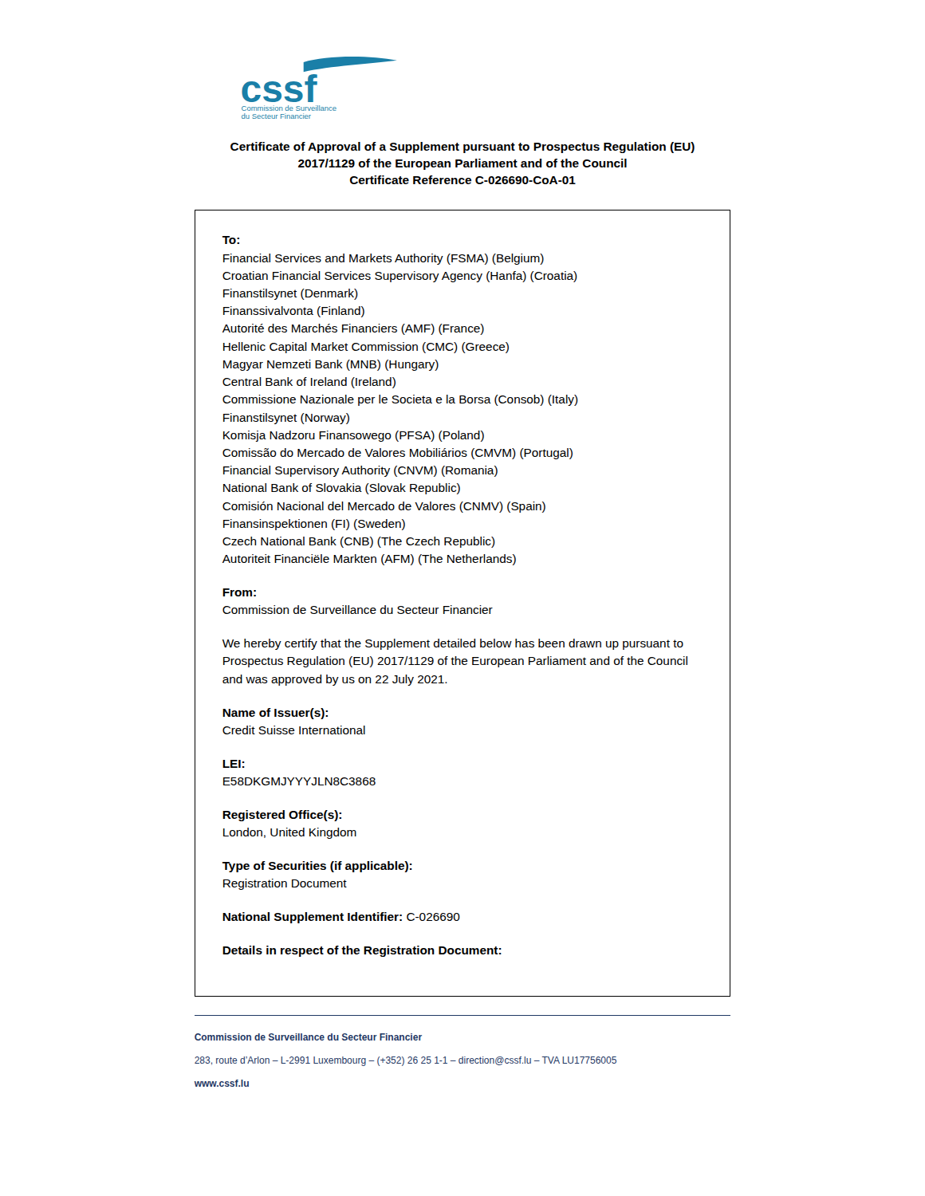cssf Commission de Surveillance du Secteur Financier
Certificate of Approval of a Supplement pursuant to Prospectus Regulation (EU)
2017/1129 of the European Parliament and of the Council
Certificate Reference C-026690-CoA-01
To:
Financial Services and Markets Authority (FSMA) (Belgium)
Croatian Financial Services Supervisory Agency (Hanfa) (Croatia)
Finanstilsynet (Denmark)
Finanssivalvonta (Finland)
Autorité des Marchés Financiers (AMF) (France)
Hellenic Capital Market Commission (CMC) (Greece)
Magyar Nemzeti Bank (MNB) (Hungary)
Central Bank of Ireland (Ireland)
Commissione Nazionale per le Societa e la Borsa (Consob) (Italy)
Finanstilsynet (Norway)
Komisja Nadzoru Finansowego (PFSA) (Poland)
Comissão do Mercado de Valores Mobiliários (CMVM) (Portugal)
Financial Supervisory Authority (CNVM) (Romania)
National Bank of Slovakia (Slovak Republic)
Comisión Nacional del Mercado de Valores (CNMV) (Spain)
Finansinspektionen (FI) (Sweden)
Czech National Bank (CNB) (The Czech Republic)
Autoriteit Financiële Markten (AFM) (The Netherlands)
From:
Commission de Surveillance du Secteur Financier
We hereby certify that the Supplement detailed below has been drawn up pursuant to Prospectus Regulation (EU) 2017/1129 of the European Parliament and of the Council and was approved by us on 22 July 2021.
Name of Issuer(s):
Credit Suisse International
LEI:
E58DKGMJYYYJLN8C3868
Registered Office(s):
London, United Kingdom
Type of Securities (if applicable):
Registration Document
National Supplement Identifier: C-026690
Details in respect of the Registration Document:
Commission de Surveillance du Secteur Financier
283, route d’Arlon – L-2991 Luxembourg – (+352) 26 25 1-1 – direction@cssf.lu – TVA LU17756005
www.cssf.lu